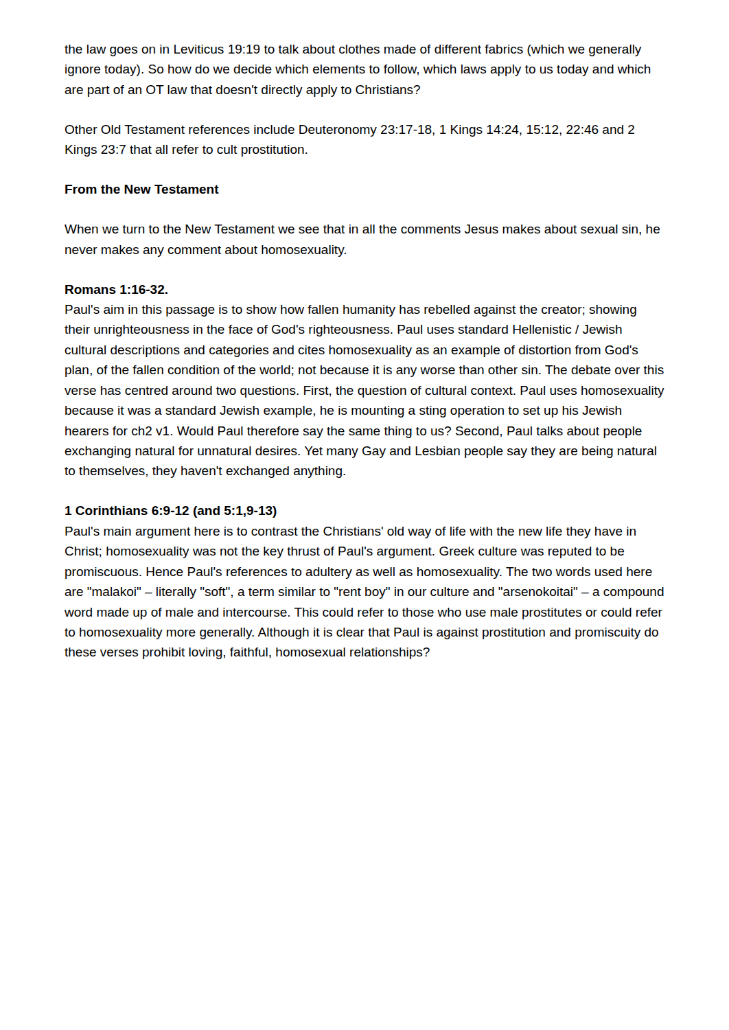the law goes on in Leviticus 19:19 to talk about clothes made of different fabrics (which we generally ignore today). So how do we decide which elements to follow, which laws apply to us today and which are part of an OT law that doesn't directly apply to Christians?
Other Old Testament references include Deuteronomy 23:17-18, 1 Kings 14:24, 15:12, 22:46 and 2 Kings 23:7 that all refer to cult prostitution.
From the New Testament
When we turn to the New Testament we see that in all the comments Jesus makes about sexual sin, he never makes any comment about homosexuality.
Romans 1:16-32.
Paul's aim in this passage is to show how fallen humanity has rebelled against the creator; showing their unrighteousness in the face of God's righteousness. Paul uses standard Hellenistic / Jewish cultural descriptions and categories and cites homosexuality as an example of distortion from God's plan, of the fallen condition of the world; not because it is any worse than other sin. The debate over this verse has centred around two questions. First, the question of cultural context. Paul uses homosexuality because it was a standard Jewish example, he is mounting a sting operation to set up his Jewish hearers for ch2 v1. Would Paul therefore say the same thing to us? Second, Paul talks about people exchanging natural for unnatural desires. Yet many Gay and Lesbian people say they are being natural to themselves, they haven't exchanged anything.
1 Corinthians 6:9-12 (and 5:1,9-13)
Paul's main argument here is to contrast the Christians' old way of life with the new life they have in Christ; homosexuality was not the key thrust of Paul's argument. Greek culture was reputed to be promiscuous. Hence Paul's references to adultery as well as homosexuality. The two words used here are "malakoi" – literally "soft", a term similar to "rent boy" in our culture and "arsenokoitai" – a compound word made up of male and intercourse. This could refer to those who use male prostitutes or could refer to homosexuality more generally. Although it is clear that Paul is against prostitution and promiscuity do these verses prohibit loving, faithful, homosexual relationships?